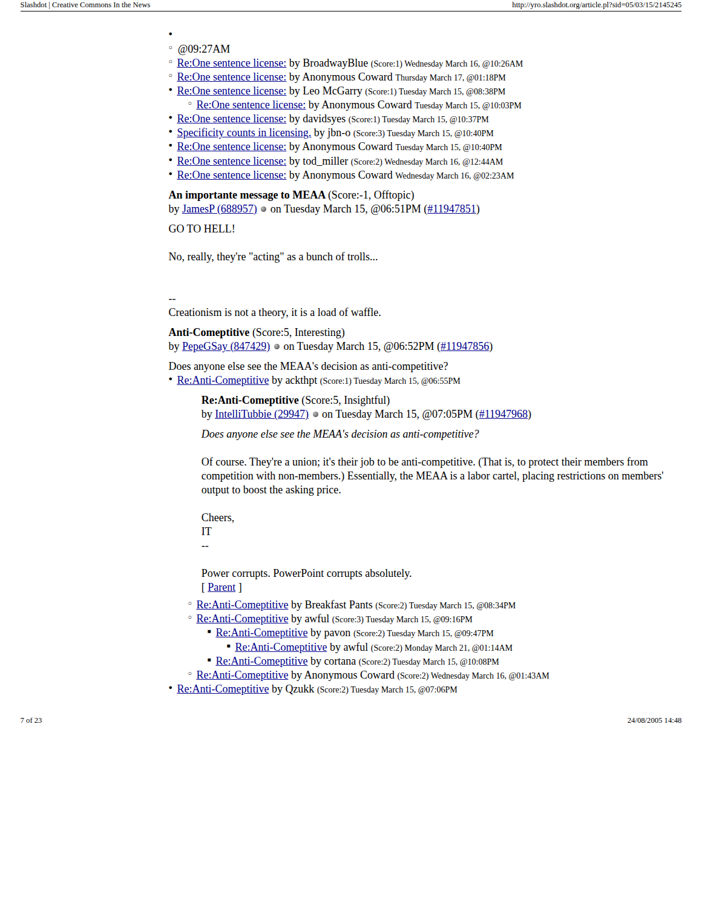Slashdot | Creative Commons In the News
http://yro.slashdot.org/article.pl?sid=05/03/15/2145245
●
○ @09:27AM
Re:One sentence license: by BroadwayBlue (Score:1) Wednesday March 16, @10:26AM
Re:One sentence license: by Anonymous Coward Thursday March 17, @01:18PM
Re:One sentence license: by Leo McGarry (Score:1) Tuesday March 15, @08:38PM
Re:One sentence license: by Anonymous Coward Tuesday March 15, @10:03PM
Re:One sentence license: by davidsyes (Score:1) Tuesday March 15, @10:37PM
Specificity counts in licensing. by jbn-o (Score:3) Tuesday March 15, @10:40PM
Re:One sentence license: by Anonymous Coward Tuesday March 15, @10:40PM
Re:One sentence license: by tod_miller (Score:2) Wednesday March 16, @12:44AM
Re:One sentence license: by Anonymous Coward Wednesday March 16, @02:23AM
An importante message to MEAA (Score:-1, Offtopic)
by JamesP (688957) on Tuesday March 15, @06:51PM (#11947851)
GO TO HELL!
No, really, they're "acting" as a bunch of trolls...
--
Creationism is not a theory, it is a load of waffle.
Anti-Comeptitive (Score:5, Interesting)
by PepeGSay (847429) on Tuesday March 15, @06:52PM (#11947856)
Does anyone else see the MEAA's decision as anti-competitive?
Re:Anti-Comeptitive by ackthpt (Score:1) Tuesday March 15, @06:55PM
Re:Anti-Comeptitive (Score:5, Insightful)
by IntelliTubbie (29947) on Tuesday March 15, @07:05PM (#11947968)
Does anyone else see the MEAA's decision as anti-competitive?
Of course. They're a union; it's their job to be anti-competitive. (That is, to protect their members from competition with non-members.) Essentially, the MEAA is a labor cartel, placing restrictions on members' output to boost the asking price.
Cheers,
IT
--
Power corrupts. PowerPoint corrupts absolutely.
[ Parent ]
Re:Anti-Comeptitive by Breakfast Pants (Score:2) Tuesday March 15, @08:34PM
Re:Anti-Comeptitive by awful (Score:3) Tuesday March 15, @09:16PM
Re:Anti-Comeptitive by pavon (Score:2) Tuesday March 15, @09:47PM
Re:Anti-Comeptitive by awful (Score:2) Monday March 21, @01:14AM
Re:Anti-Comeptitive by cortana (Score:2) Tuesday March 15, @10:08PM
Re:Anti-Comeptitive by Anonymous Coward (Score:2) Wednesday March 16, @01:43AM
Re:Anti-Comeptitive by Qzukk (Score:2) Tuesday March 15, @07:06PM
7 of 23
24/08/2005 14:48